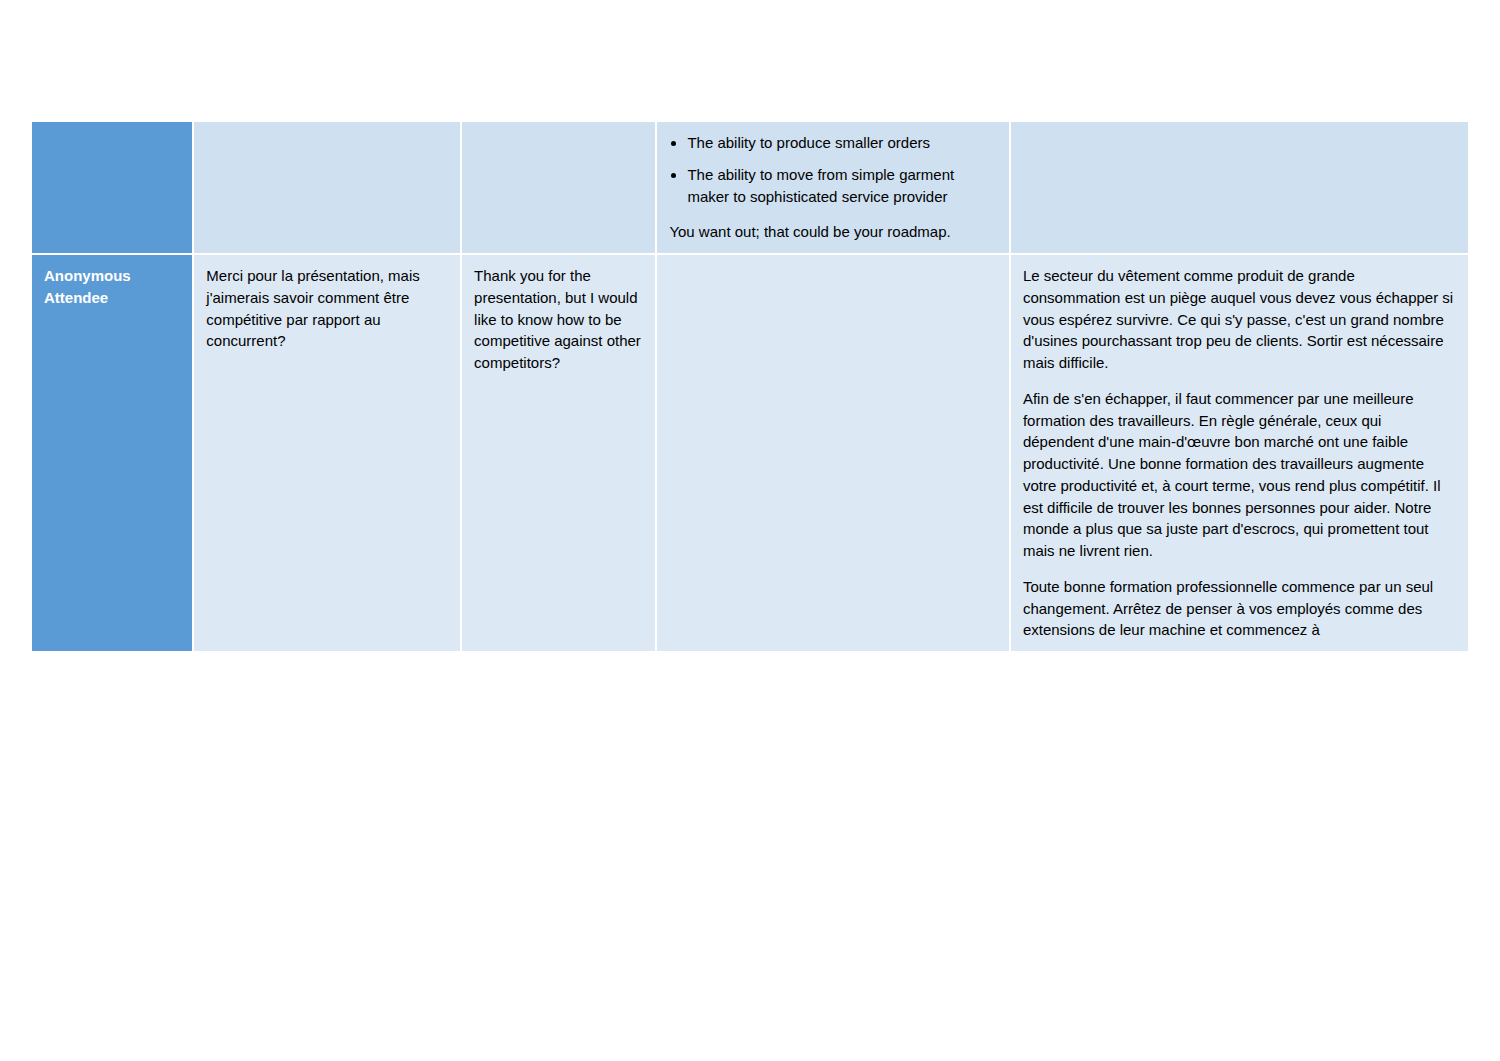| | | | The ability to produce smaller orders The ability to move from simple garment maker to sophisticated service provider You want out; that could be your roadmap. | |
| Anonymous Attendee | Merci pour la présentation, mais j'aimerais savoir comment être compétitive par rapport au concurrent? | Thank you for the presentation, but I would like to know how to be competitive against other competitors? | | Le secteur du vêtement comme produit de grande consommation est un piège auquel vous devez vous échapper si vous espérez survivre. Ce qui s'y passe, c'est un grand nombre d'usines pourchassant trop peu de clients. Sortir est nécessaire mais difficile. Afin de s'en échapper, il faut commencer par une meilleure formation des travailleurs. En règle générale, ceux qui dépendent d'une main-d'œuvre bon marché ont une faible productivité. Une bonne formation des travailleurs augmente votre productivité et, à court terme, vous rend plus compétitif. Il est difficile de trouver les bonnes personnes pour aider. Notre monde a plus que sa juste part d'escrocs, qui promettent tout mais ne livrent rien. Toute bonne formation professionnelle commence par un seul changement. Arrêtez de penser à vos employés comme des extensions de leur machine et commencez à |